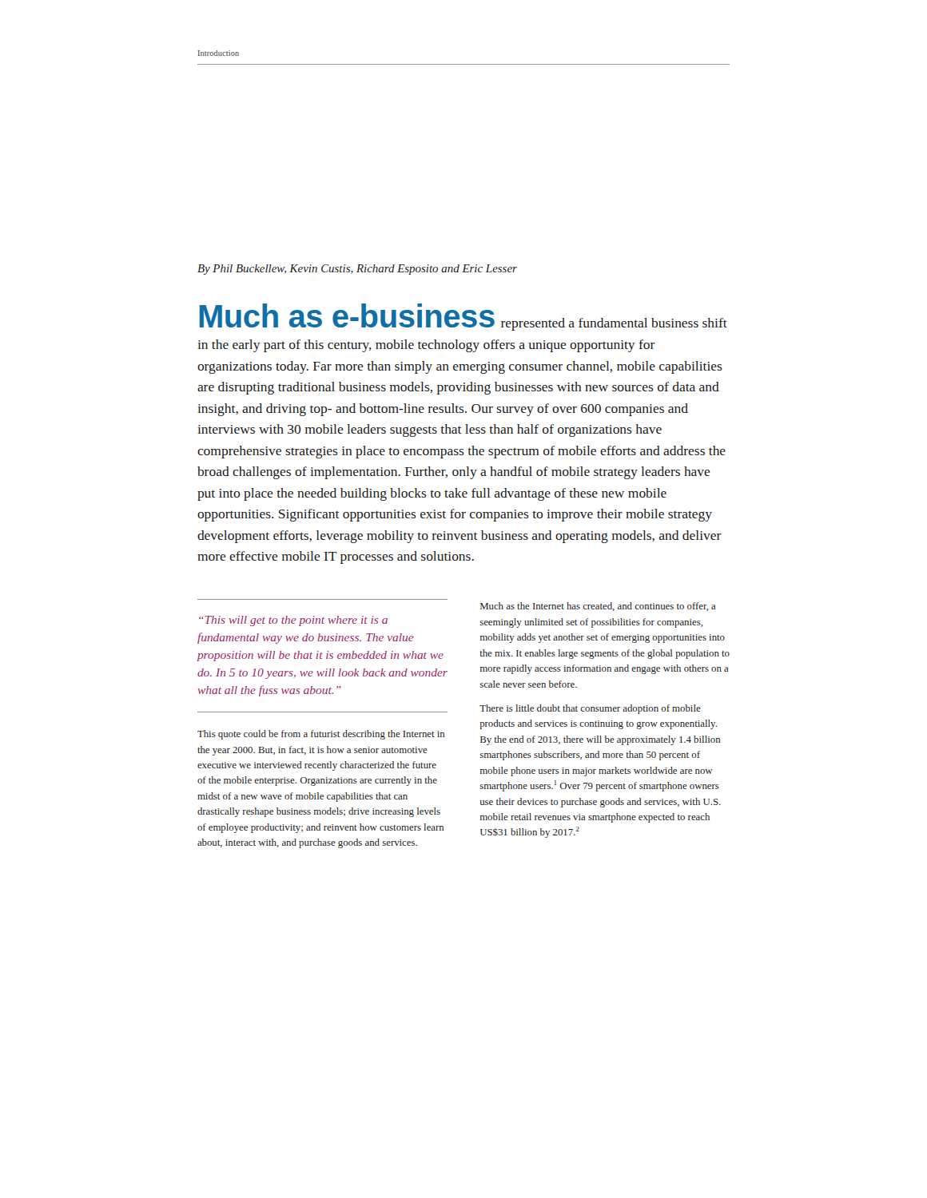Introduction
By Phil Buckellew, Kevin Custis, Richard Esposito and Eric Lesser
Much as e-business represented a fundamental business shift in the early part of this century, mobile technology offers a unique opportunity for organizations today. Far more than simply an emerging consumer channel, mobile capabilities are disrupting traditional business models, providing businesses with new sources of data and insight, and driving top- and bottom-line results. Our survey of over 600 companies and interviews with 30 mobile leaders suggests that less than half of organizations have comprehensive strategies in place to encompass the spectrum of mobile efforts and address the broad challenges of implementation. Further, only a handful of mobile strategy leaders have put into place the needed building blocks to take full advantage of these new mobile opportunities. Significant opportunities exist for companies to improve their mobile strategy development efforts, leverage mobility to reinvent business and operating models, and deliver more effective mobile IT processes and solutions.
“This will get to the point where it is a fundamental way we do business. The value proposition will be that it is embedded in what we do. In 5 to 10 years, we will look back and wonder what all the fuss was about.”
This quote could be from a futurist describing the Internet in the year 2000. But, in fact, it is how a senior automotive executive we interviewed recently characterized the future of the mobile enterprise. Organizations are currently in the midst of a new wave of mobile capabilities that can drastically reshape business models; drive increasing levels of employee productivity; and reinvent how customers learn about, interact with, and purchase goods and services.
Much as the Internet has created, and continues to offer, a seemingly unlimited set of possibilities for companies, mobility adds yet another set of emerging opportunities into the mix. It enables large segments of the global population to more rapidly access information and engage with others on a scale never seen before.
There is little doubt that consumer adoption of mobile products and services is continuing to grow exponentially. By the end of 2013, there will be approximately 1.4 billion smartphones subscribers, and more than 50 percent of mobile phone users in major markets worldwide are now smartphone users.1 Over 79 percent of smartphone owners use their devices to purchase goods and services, with U.S. mobile retail revenues via smartphone expected to reach US$31 billion by 2017.2